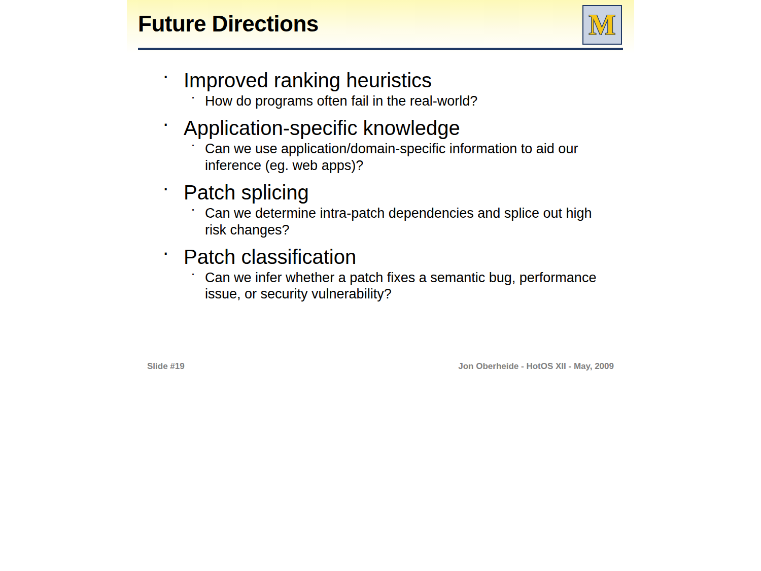Future Directions
M
Improved ranking heuristics
How do programs often fail in the real-world?
Application-specific knowledge
Can we use application/domain-specific information to aid our inference (eg. web apps)?
Patch splicing
Can we determine intra-patch dependencies and splice out high risk changes?
Patch classification
Can we infer whether a patch fixes a semantic bug, performance issue, or security vulnerability?
Slide #19
Jon Oberheide - HotOS XII - May, 2009